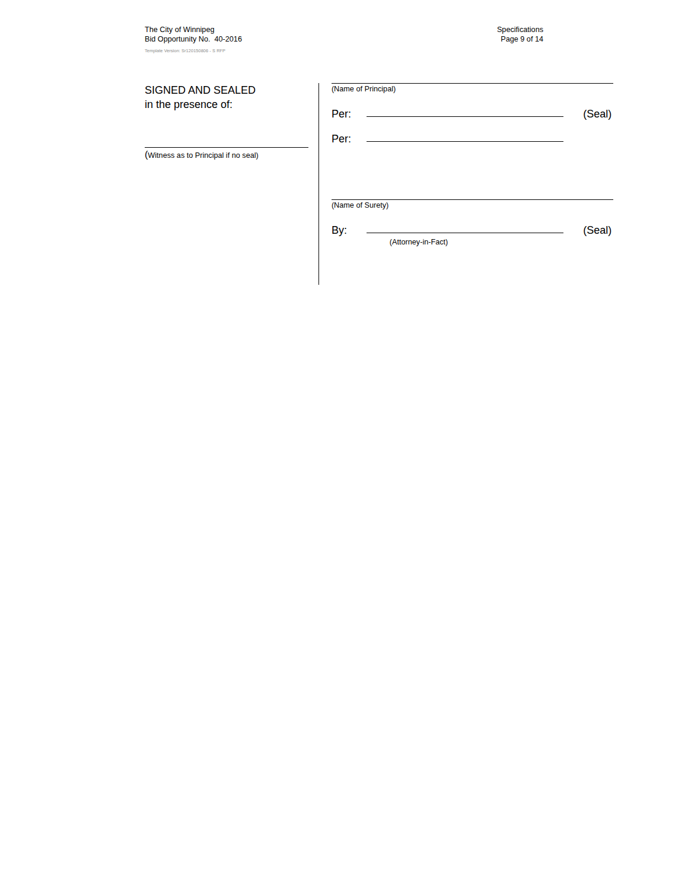The City of Winnipeg
Bid Opportunity No. 40-2016
Template Version: Sr120150806 - S RFP
Specifications
Page 9 of 14
SIGNED AND SEALED
in the presence of:
(Witness as to Principal if no seal)
(Name of Principal)
Per:
(Seal)
Per:
(Name of Surety)
By:
(Seal)
(Attorney-in-Fact)